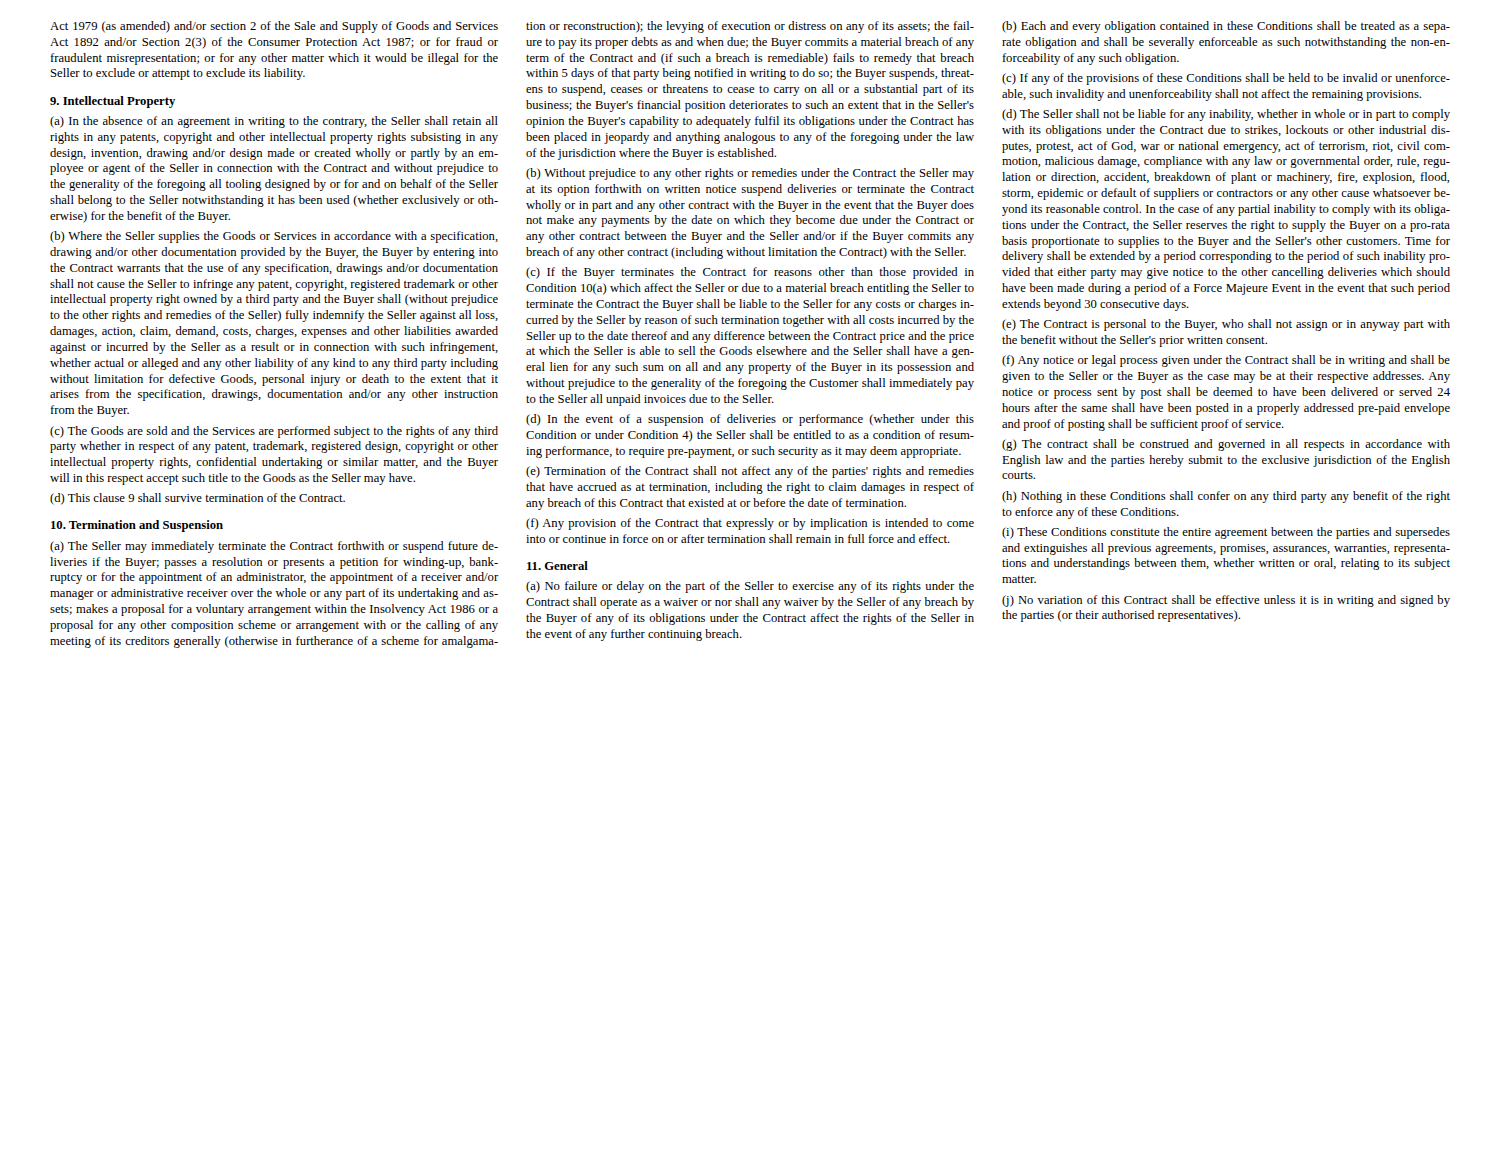Act 1979 (as amended) and/or section 2 of the Sale and Supply of Goods and Services Act 1892 and/or Section 2(3) of the Consumer Protection Act 1987; or for fraud or fraudulent misrepresentation; or for any other matter which it would be illegal for the Seller to exclude or attempt to exclude its liability.
9. Intellectual Property
(a) In the absence of an agreement in writing to the contrary, the Seller shall retain all rights in any patents, copyright and other intellectual property rights subsisting in any design, invention, drawing and/or design made or created wholly or partly by an employee or agent of the Seller in connection with the Contract and without prejudice to the generality of the foregoing all tooling designed by or for and on behalf of the Seller shall belong to the Seller notwithstanding it has been used (whether exclusively or otherwise) for the benefit of the Buyer.
(b) Where the Seller supplies the Goods or Services in accordance with a specification, drawing and/or other documentation provided by the Buyer, the Buyer by entering into the Contract warrants that the use of any specification, drawings and/or documentation shall not cause the Seller to infringe any patent, copyright, registered trademark or other intellectual property right owned by a third party and the Buyer shall (without prejudice to the other rights and remedies of the Seller) fully indemnify the Seller against all loss, damages, action, claim, demand, costs, charges, expenses and other liabilities awarded against or incurred by the Seller as a result or in connection with such infringement, whether actual or alleged and any other liability of any kind to any third party including without limitation for defective Goods, personal injury or death to the extent that it arises from the specification, drawings, documentation and/or any other instruction from the Buyer.
(c) The Goods are sold and the Services are performed subject to the rights of any third party whether in respect of any patent, trademark, registered design, copyright or other intellectual property rights, confidential undertaking or similar matter, and the Buyer will in this respect accept such title to the Goods as the Seller may have.
(d) This clause 9 shall survive termination of the Contract.
10. Termination and Suspension
(a) The Seller may immediately terminate the Contract forthwith or suspend future deliveries if the Buyer; passes a resolution or presents a petition for winding-up, bankruptcy or for the appointment of an administrator, the appointment of a receiver and/or manager or administrative receiver over the whole or any part of its undertaking and assets; makes a proposal for a voluntary arrangement within the Insolvency Act 1986 or a proposal for any other composition scheme or arrangement with or the calling of any meeting of its creditors generally (otherwise in furtherance of a scheme for amalgamation or reconstruction); the levying of execution or distress on any of its assets; the failure to pay its proper debts as and when due; the Buyer commits a material breach of any term of the Contract and (if such a breach is remediable) fails to remedy that breach within 5 days of that party being notified in writing to do so; the Buyer suspends, threatens to suspend, ceases or threatens to cease to carry on all or a substantial part of its business; the Buyer's financial position deteriorates to such an extent that in the Seller's opinion the Buyer's capability to adequately fulfil its obligations under the Contract has been placed in jeopardy and anything analogous to any of the foregoing under the law of the jurisdiction where the Buyer is established.
(b) Without prejudice to any other rights or remedies under the Contract the Seller may at its option forthwith on written notice suspend deliveries or terminate the Contract wholly or in part and any other contract with the Buyer in the event that the Buyer does not make any payments by the date on which they become due under the Contract or any other contract between the Buyer and the Seller and/or if the Buyer commits any breach of any other contract (including without limitation the Contract) with the Seller.
(c) If the Buyer terminates the Contract for reasons other than those provided in Condition 10(a) which affect the Seller or due to a material breach entitling the Seller to terminate the Contract the Buyer shall be liable to the Seller for any costs or charges incurred by the Seller by reason of such termination together with all costs incurred by the Seller up to the date thereof and any difference between the Contract price and the price at which the Seller is able to sell the Goods elsewhere and the Seller shall have a general lien for any such sum on all and any property of the Buyer in its possession and without prejudice to the generality of the foregoing the Customer shall immediately pay to the Seller all unpaid invoices due to the Seller.
(d) In the event of a suspension of deliveries or performance (whether under this Condition or under Condition 4) the Seller shall be entitled to as a condition of resuming performance, to require pre-payment, or such security as it may deem appropriate.
(e) Termination of the Contract shall not affect any of the parties' rights and remedies that have accrued as at termination, including the right to claim damages in respect of any breach of this Contract that existed at or before the date of termination.
(f) Any provision of the Contract that expressly or by implication is intended to come into or continue in force on or after termination shall remain in full force and effect.
11. General
(a) No failure or delay on the part of the Seller to exercise any of its rights under the Contract shall operate as a waiver or nor shall any waiver by the Seller of any breach by the Buyer of any of its obligations under the Contract affect the rights of the Seller in the event of any further continuing breach.
(b) Each and every obligation contained in these Conditions shall be treated as a separate obligation and shall be severally enforceable as such notwithstanding the non-enforceability of any such obligation.
(c) If any of the provisions of these Conditions shall be held to be invalid or unenforceable, such invalidity and unenforceability shall not affect the remaining provisions.
(d) The Seller shall not be liable for any inability, whether in whole or in part to comply with its obligations under the Contract due to strikes, lockouts or other industrial disputes, protest, act of God, war or national emergency, act of terrorism, riot, civil commotion, malicious damage, compliance with any law or governmental order, rule, regulation or direction, accident, breakdown of plant or machinery, fire, explosion, flood, storm, epidemic or default of suppliers or contractors or any other cause whatsoever beyond its reasonable control. In the case of any partial inability to comply with its obligations under the Contract, the Seller reserves the right to supply the Buyer on a pro-rata basis proportionate to supplies to the Buyer and the Seller's other customers. Time for delivery shall be extended by a period corresponding to the period of such inability provided that either party may give notice to the other cancelling deliveries which should have been made during a period of a Force Majeure Event in the event that such period extends beyond 30 consecutive days.
(e) The Contract is personal to the Buyer, who shall not assign or in anyway part with the benefit without the Seller's prior written consent.
(f) Any notice or legal process given under the Contract shall be in writing and shall be given to the Seller or the Buyer as the case may be at their respective addresses. Any notice or process sent by post shall be deemed to have been delivered or served 24 hours after the same shall have been posted in a properly addressed pre-paid envelope and proof of posting shall be sufficient proof of service.
(g) The contract shall be construed and governed in all respects in accordance with English law and the parties hereby submit to the exclusive jurisdiction of the English courts.
(h) Nothing in these Conditions shall confer on any third party any benefit of the right to enforce any of these Conditions.
(i) These Conditions constitute the entire agreement between the parties and supersedes and extinguishes all previous agreements, promises, assurances, warranties, representations and understandings between them, whether written or oral, relating to its subject matter.
(j) No variation of this Contract shall be effective unless it is in writing and signed by the parties (or their authorised representatives).